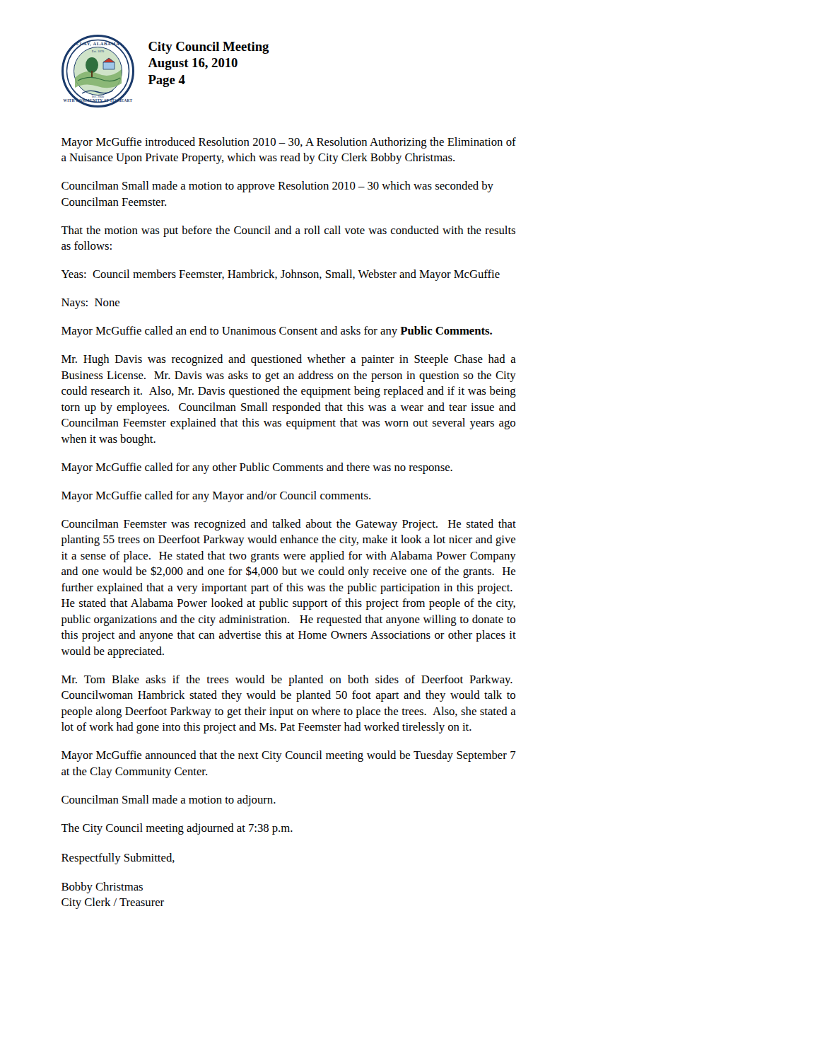CLAY, ALABAMA WITH COMMUNITY AT ITS HEART Est. 1870 Inc. 2000
City Council Meeting
August 16, 2010
Page 4
Mayor McGuffie introduced Resolution 2010 – 30, A Resolution Authorizing the Elimination of a Nuisance Upon Private Property, which was read by City Clerk Bobby Christmas.
Councilman Small made a motion to approve Resolution 2010 – 30 which was seconded by Councilman Feemster.
That the motion was put before the Council and a roll call vote was conducted with the results as follows:
Yeas: Council members Feemster, Hambrick, Johnson, Small, Webster and Mayor McGuffie
Nays: None
Mayor McGuffie called an end to Unanimous Consent and asks for any Public Comments.
Mr. Hugh Davis was recognized and questioned whether a painter in Steeple Chase had a Business License. Mr. Davis was asks to get an address on the person in question so the City could research it. Also, Mr. Davis questioned the equipment being replaced and if it was being torn up by employees. Councilman Small responded that this was a wear and tear issue and Councilman Feemster explained that this was equipment that was worn out several years ago when it was bought.
Mayor McGuffie called for any other Public Comments and there was no response.
Mayor McGuffie called for any Mayor and/or Council comments.
Councilman Feemster was recognized and talked about the Gateway Project. He stated that planting 55 trees on Deerfoot Parkway would enhance the city, make it look a lot nicer and give it a sense of place. He stated that two grants were applied for with Alabama Power Company and one would be $2,000 and one for $4,000 but we could only receive one of the grants. He further explained that a very important part of this was the public participation in this project. He stated that Alabama Power looked at public support of this project from people of the city, public organizations and the city administration. He requested that anyone willing to donate to this project and anyone that can advertise this at Home Owners Associations or other places it would be appreciated.
Mr. Tom Blake asks if the trees would be planted on both sides of Deerfoot Parkway. Councilwoman Hambrick stated they would be planted 50 foot apart and they would talk to people along Deerfoot Parkway to get their input on where to place the trees. Also, she stated a lot of work had gone into this project and Ms. Pat Feemster had worked tirelessly on it.
Mayor McGuffie announced that the next City Council meeting would be Tuesday September 7 at the Clay Community Center.
Councilman Small made a motion to adjourn.
The City Council meeting adjourned at 7:38 p.m.
Respectfully Submitted,
Bobby Christmas
City Clerk / Treasurer